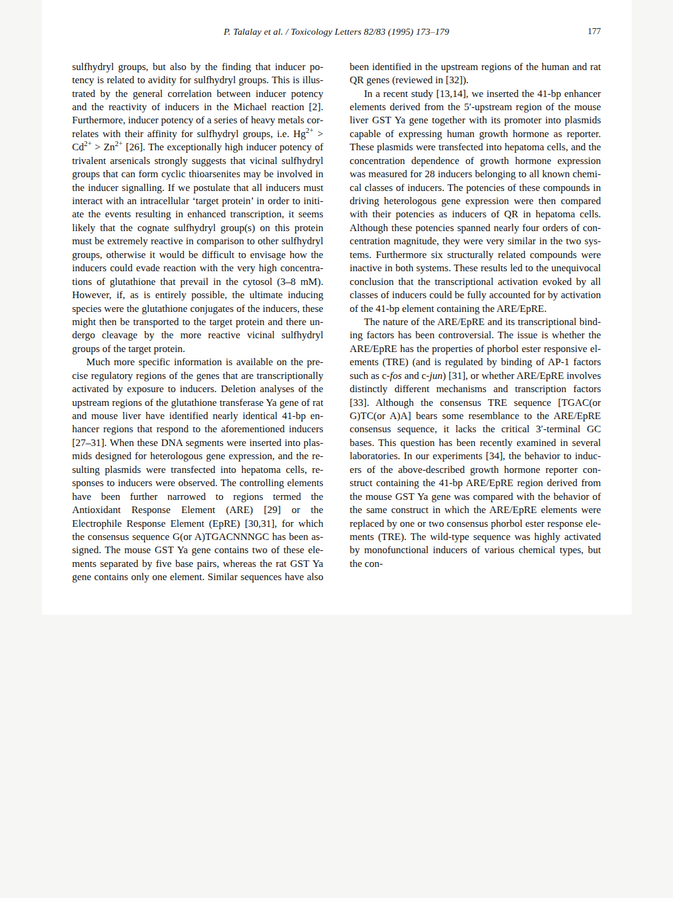P. Talalay et al. / Toxicology Letters 82/83 (1995) 173–179 177
sulfhydryl groups, but also by the finding that inducer potency is related to avidity for sulfhydryl groups. This is illustrated by the general correlation between inducer potency and the reactivity of inducers in the Michael reaction [2]. Furthermore, inducer potency of a series of heavy metals correlates with their affinity for sulfhydryl groups, i.e. Hg2+ > Cd2+ > Zn2+ [26]. The exceptionally high inducer potency of trivalent arsenicals strongly suggests that vicinal sulfhydryl groups that can form cyclic thioarsenites may be involved in the inducer signalling. If we postulate that all inducers must interact with an intracellular ‘target protein’ in order to initiate the events resulting in enhanced transcription, it seems likely that the cognate sulfhydryl group(s) on this protein must be extremely reactive in comparison to other sulfhydryl groups, otherwise it would be difficult to envisage how the inducers could evade reaction with the very high concentrations of glutathione that prevail in the cytosol (3–8 mM). However, if, as is entirely possible, the ultimate inducing species were the glutathione conjugates of the inducers, these might then be transported to the target protein and there undergo cleavage by the more reactive vicinal sulfhydryl groups of the target protein.
Much more specific information is available on the precise regulatory regions of the genes that are transcriptionally activated by exposure to inducers. Deletion analyses of the upstream regions of the glutathione transferase Ya gene of rat and mouse liver have identified nearly identical 41-bp enhancer regions that respond to the aforementioned inducers [27–31]. When these DNA segments were inserted into plasmids designed for heterologous gene expression, and the resulting plasmids were transfected into hepatoma cells, responses to inducers were observed. The controlling elements have been further narrowed to regions termed the Antioxidant Response Element (ARE) [29] or the Electrophile Response Element (EpRE) [30,31], for which the consensus sequence G(or A)TGACNNNGC has been assigned. The mouse GST Ya gene contains two of these elements separated by five base pairs, whereas the rat GST Ya gene contains only one element. Similar sequences have also been identified in the upstream regions of the human and rat QR genes (reviewed in [32]).
In a recent study [13,14], we inserted the 41-bp enhancer elements derived from the 5′-upstream region of the mouse liver GST Ya gene together with its promoter into plasmids capable of expressing human growth hormone as reporter. These plasmids were transfected into hepatoma cells, and the concentration dependence of growth hormone expression was measured for 28 inducers belonging to all known chemical classes of inducers. The potencies of these compounds in driving heterologous gene expression were then compared with their potencies as inducers of QR in hepatoma cells. Although these potencies spanned nearly four orders of concentration magnitude, they were very similar in the two systems. Furthermore six structurally related compounds were inactive in both systems. These results led to the unequivocal conclusion that the transcriptional activation evoked by all classes of inducers could be fully accounted for by activation of the 41-bp element containing the ARE/EpRE.
The nature of the ARE/EpRE and its transcriptional binding factors has been controversial. The issue is whether the ARE/EpRE has the properties of phorbol ester responsive elements (TRE) (and is regulated by binding of AP-1 factors such as c-fos and c-jun) [31], or whether ARE/EpRE involves distinctly different mechanisms and transcription factors [33]. Although the consensus TRE sequence [TGAC(or G)TC(or A)A] bears some resemblance to the ARE/EpRE consensus sequence, it lacks the critical 3′-terminal GC bases. This question has been recently examined in several laboratories. In our experiments [34], the behavior to inducers of the above-described growth hormone reporter construct containing the 41-bp ARE/EpRE region derived from the mouse GST Ya gene was compared with the behavior of the same construct in which the ARE/EpRE elements were replaced by one or two consensus phorbol ester response elements (TRE). The wild-type sequence was highly activated by monofunctional inducers of various chemical types, but the con-